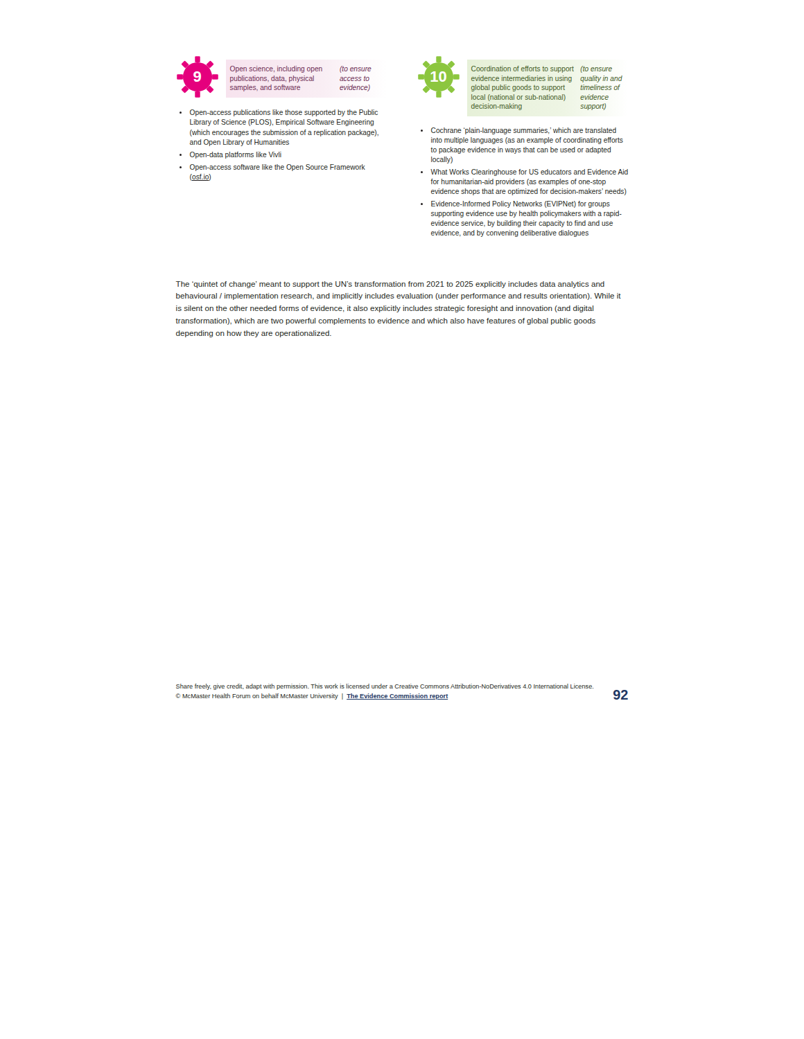9
Open science, including open publications, data, physical samples, and software (to ensure access to evidence)
Open-access publications like those supported by the Public Library of Science (PLOS), Empirical Software Engineering (which encourages the submission of a replication package), and Open Library of Humanities
Open-data platforms like Vivli
Open-access software like the Open Source Framework (osf.io)
10
Coordination of efforts to support evidence intermediaries in using global public goods to support local (national or sub-national) decision-making (to ensure quality in and timeliness of evidence support)
Cochrane ‘plain-language summaries,’ which are translated into multiple languages (as an example of coordinating efforts to package evidence in ways that can be used or adapted locally)
What Works Clearinghouse for US educators and Evidence Aid for humanitarian-aid providers (as examples of one-stop evidence shops that are optimized for decision-makers’ needs)
Evidence-Informed Policy Networks (EVIPNet) for groups supporting evidence use by health policymakers with a rapid-evidence service, by building their capacity to find and use evidence, and by convening deliberative dialogues
The ‘quintet of change’ meant to support the UN’s transformation from 2021 to 2025 explicitly includes data analytics and behavioural / implementation research, and implicitly includes evaluation (under performance and results orientation). While it is silent on the other needed forms of evidence, it also explicitly includes strategic foresight and innovation (and digital transformation), which are two powerful complements to evidence and which also have features of global public goods depending on how they are operationalized.
Share freely, give credit, adapt with permission. This work is licensed under a Creative Commons Attribution-NoDerivatives 4.0 International License.
© McMaster Health Forum on behalf McMaster University | The Evidence Commission report
92